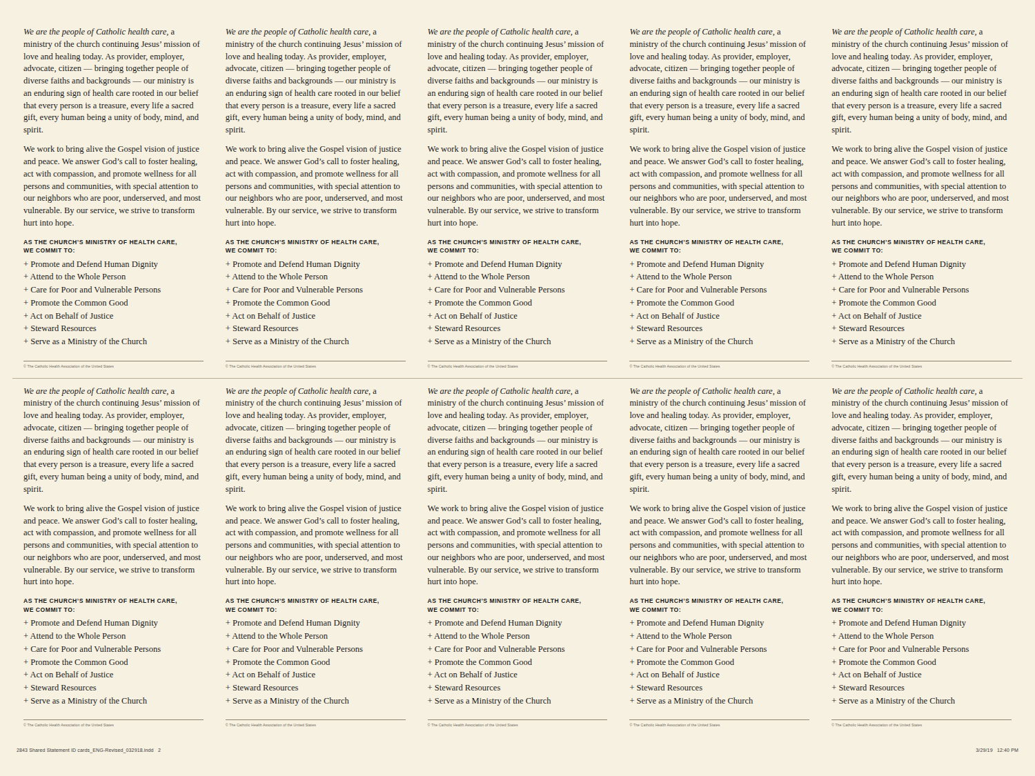We are the people of Catholic health care, a ministry of the church continuing Jesus’ mission of love and healing today. As provider, employer, advocate, citizen — bringing together people of diverse faiths and backgrounds — our ministry is an enduring sign of health care rooted in our belief that every person is a treasure, every life a sacred gift, every human being a unity of body, mind, and spirit.
We work to bring alive the Gospel vision of justice and peace. We answer God’s call to foster healing, act with compassion, and promote wellness for all persons and communities, with special attention to our neighbors who are poor, underserved, and most vulnerable. By our service, we strive to transform hurt into hope.
As the church’s ministry of health care,
we commit to:
Promote and Defend Human Dignity
Attend to the Whole Person
Care for Poor and Vulnerable Persons
Promote the Common Good
Act on Behalf of Justice
Steward Resources
Serve as a Ministry of the Church
© The Catholic Health Association of the United States
We are the people of Catholic health care, a ministry of the church continuing Jesus’ mission of love and healing today. As provider, employer, advocate, citizen — bringing together people of diverse faiths and backgrounds — our ministry is an enduring sign of health care rooted in our belief that every person is a treasure, every life a sacred gift, every human being a unity of body, mind, and spirit.
We work to bring alive the Gospel vision of justice and peace. We answer God’s call to foster healing, act with compassion, and promote wellness for all persons and communities, with special attention to our neighbors who are poor, underserved, and most vulnerable. By our service, we strive to transform hurt into hope.
As the church’s ministry of health care,
we commit to:
Promote and Defend Human Dignity
Attend to the Whole Person
Care for Poor and Vulnerable Persons
Promote the Common Good
Act on Behalf of Justice
Steward Resources
Serve as a Ministry of the Church
© The Catholic Health Association of the United States
We are the people of Catholic health care, a ministry of the church continuing Jesus’ mission of love and healing today. As provider, employer, advocate, citizen — bringing together people of diverse faiths and backgrounds — our ministry is an enduring sign of health care rooted in our belief that every person is a treasure, every life a sacred gift, every human being a unity of body, mind, and spirit.
We work to bring alive the Gospel vision of justice and peace. We answer God’s call to foster healing, act with compassion, and promote wellness for all persons and communities, with special attention to our neighbors who are poor, underserved, and most vulnerable. By our service, we strive to transform hurt into hope.
As the church’s ministry of health care,
we commit to:
Promote and Defend Human Dignity
Attend to the Whole Person
Care for Poor and Vulnerable Persons
Promote the Common Good
Act on Behalf of Justice
Steward Resources
Serve as a Ministry of the Church
© The Catholic Health Association of the United States
We are the people of Catholic health care, a ministry of the church continuing Jesus’ mission of love and healing today. As provider, employer, advocate, citizen — bringing together people of diverse faiths and backgrounds — our ministry is an enduring sign of health care rooted in our belief that every person is a treasure, every life a sacred gift, every human being a unity of body, mind, and spirit.
We work to bring alive the Gospel vision of justice and peace. We answer God’s call to foster healing, act with compassion, and promote wellness for all persons and communities, with special attention to our neighbors who are poor, underserved, and most vulnerable. By our service, we strive to transform hurt into hope.
As the church’s ministry of health care,
we commit to:
Promote and Defend Human Dignity
Attend to the Whole Person
Care for Poor and Vulnerable Persons
Promote the Common Good
Act on Behalf of Justice
Steward Resources
Serve as a Ministry of the Church
© The Catholic Health Association of the United States
We are the people of Catholic health care, a ministry of the church continuing Jesus’ mission of love and healing today. As provider, employer, advocate, citizen — bringing together people of diverse faiths and backgrounds — our ministry is an enduring sign of health care rooted in our belief that every person is a treasure, every life a sacred gift, every human being a unity of body, mind, and spirit.
We work to bring alive the Gospel vision of justice and peace. We answer God’s call to foster healing, act with compassion, and promote wellness for all persons and communities, with special attention to our neighbors who are poor, underserved, and most vulnerable. By our service, we strive to transform hurt into hope.
As the church’s ministry of health care,
we commit to:
Promote and Defend Human Dignity
Attend to the Whole Person
Care for Poor and Vulnerable Persons
Promote the Common Good
Act on Behalf of Justice
Steward Resources
Serve as a Ministry of the Church
© The Catholic Health Association of the United States
We are the people of Catholic health care, a ministry of the church continuing Jesus’ mission of love and healing today. As provider, employer, advocate, citizen — bringing together people of diverse faiths and backgrounds — our ministry is an enduring sign of health care rooted in our belief that every person is a treasure, every life a sacred gift, every human being a unity of body, mind, and spirit.
We work to bring alive the Gospel vision of justice and peace. We answer God’s call to foster healing, act with compassion, and promote wellness for all persons and communities, with special attention to our neighbors who are poor, underserved, and most vulnerable. By our service, we strive to transform hurt into hope.
As the church’s ministry of health care,
we commit to:
Promote and Defend Human Dignity
Attend to the Whole Person
Care for Poor and Vulnerable Persons
Promote the Common Good
Act on Behalf of Justice
Steward Resources
Serve as a Ministry of the Church
© The Catholic Health Association of the United States
We are the people of Catholic health care, a ministry of the church continuing Jesus’ mission of love and healing today. As provider, employer, advocate, citizen — bringing together people of diverse faiths and backgrounds — our ministry is an enduring sign of health care rooted in our belief that every person is a treasure, every life a sacred gift, every human being a unity of body, mind, and spirit.
We work to bring alive the Gospel vision of justice and peace. We answer God’s call to foster healing, act with compassion, and promote wellness for all persons and communities, with special attention to our neighbors who are poor, underserved, and most vulnerable. By our service, we strive to transform hurt into hope.
As the church’s ministry of health care,
we commit to:
Promote and Defend Human Dignity
Attend to the Whole Person
Care for Poor and Vulnerable Persons
Promote the Common Good
Act on Behalf of Justice
Steward Resources
Serve as a Ministry of the Church
© The Catholic Health Association of the United States
We are the people of Catholic health care, a ministry of the church continuing Jesus’ mission of love and healing today. As provider, employer, advocate, citizen — bringing together people of diverse faiths and backgrounds — our ministry is an enduring sign of health care rooted in our belief that every person is a treasure, every life a sacred gift, every human being a unity of body, mind, and spirit.
We work to bring alive the Gospel vision of justice and peace. We answer God’s call to foster healing, act with compassion, and promote wellness for all persons and communities, with special attention to our neighbors who are poor, underserved, and most vulnerable. By our service, we strive to transform hurt into hope.
As the church’s ministry of health care,
we commit to:
Promote and Defend Human Dignity
Attend to the Whole Person
Care for Poor and Vulnerable Persons
Promote the Common Good
Act on Behalf of Justice
Steward Resources
Serve as a Ministry of the Church
© The Catholic Health Association of the United States
We are the people of Catholic health care, a ministry of the church continuing Jesus’ mission of love and healing today. As provider, employer, advocate, citizen — bringing together people of diverse faiths and backgrounds — our ministry is an enduring sign of health care rooted in our belief that every person is a treasure, every life a sacred gift, every human being a unity of body, mind, and spirit.
We work to bring alive the Gospel vision of justice and peace. We answer God’s call to foster healing, act with compassion, and promote wellness for all persons and communities, with special attention to our neighbors who are poor, underserved, and most vulnerable. By our service, we strive to transform hurt into hope.
As the church’s ministry of health care,
we commit to:
Promote and Defend Human Dignity
Attend to the Whole Person
Care for Poor and Vulnerable Persons
Promote the Common Good
Act on Behalf of Justice
Steward Resources
Serve as a Ministry of the Church
© The Catholic Health Association of the United States
We are the people of Catholic health care, a ministry of the church continuing Jesus’ mission of love and healing today. As provider, employer, advocate, citizen — bringing together people of diverse faiths and backgrounds — our ministry is an enduring sign of health care rooted in our belief that every person is a treasure, every life a sacred gift, every human being a unity of body, mind, and spirit.
We work to bring alive the Gospel vision of justice and peace. We answer God’s call to foster healing, act with compassion, and promote wellness for all persons and communities, with special attention to our neighbors who are poor, underserved, and most vulnerable. By our service, we strive to transform hurt into hope.
As the church’s ministry of health care,
we commit to:
Promote and Defend Human Dignity
Attend to the Whole Person
Care for Poor and Vulnerable Persons
Promote the Common Good
Act on Behalf of Justice
Steward Resources
Serve as a Ministry of the Church
© The Catholic Health Association of the United States
2843 Shared Statement ID cards_ENG-Revised_032918.indd 2 3/29/19 12:40 PM